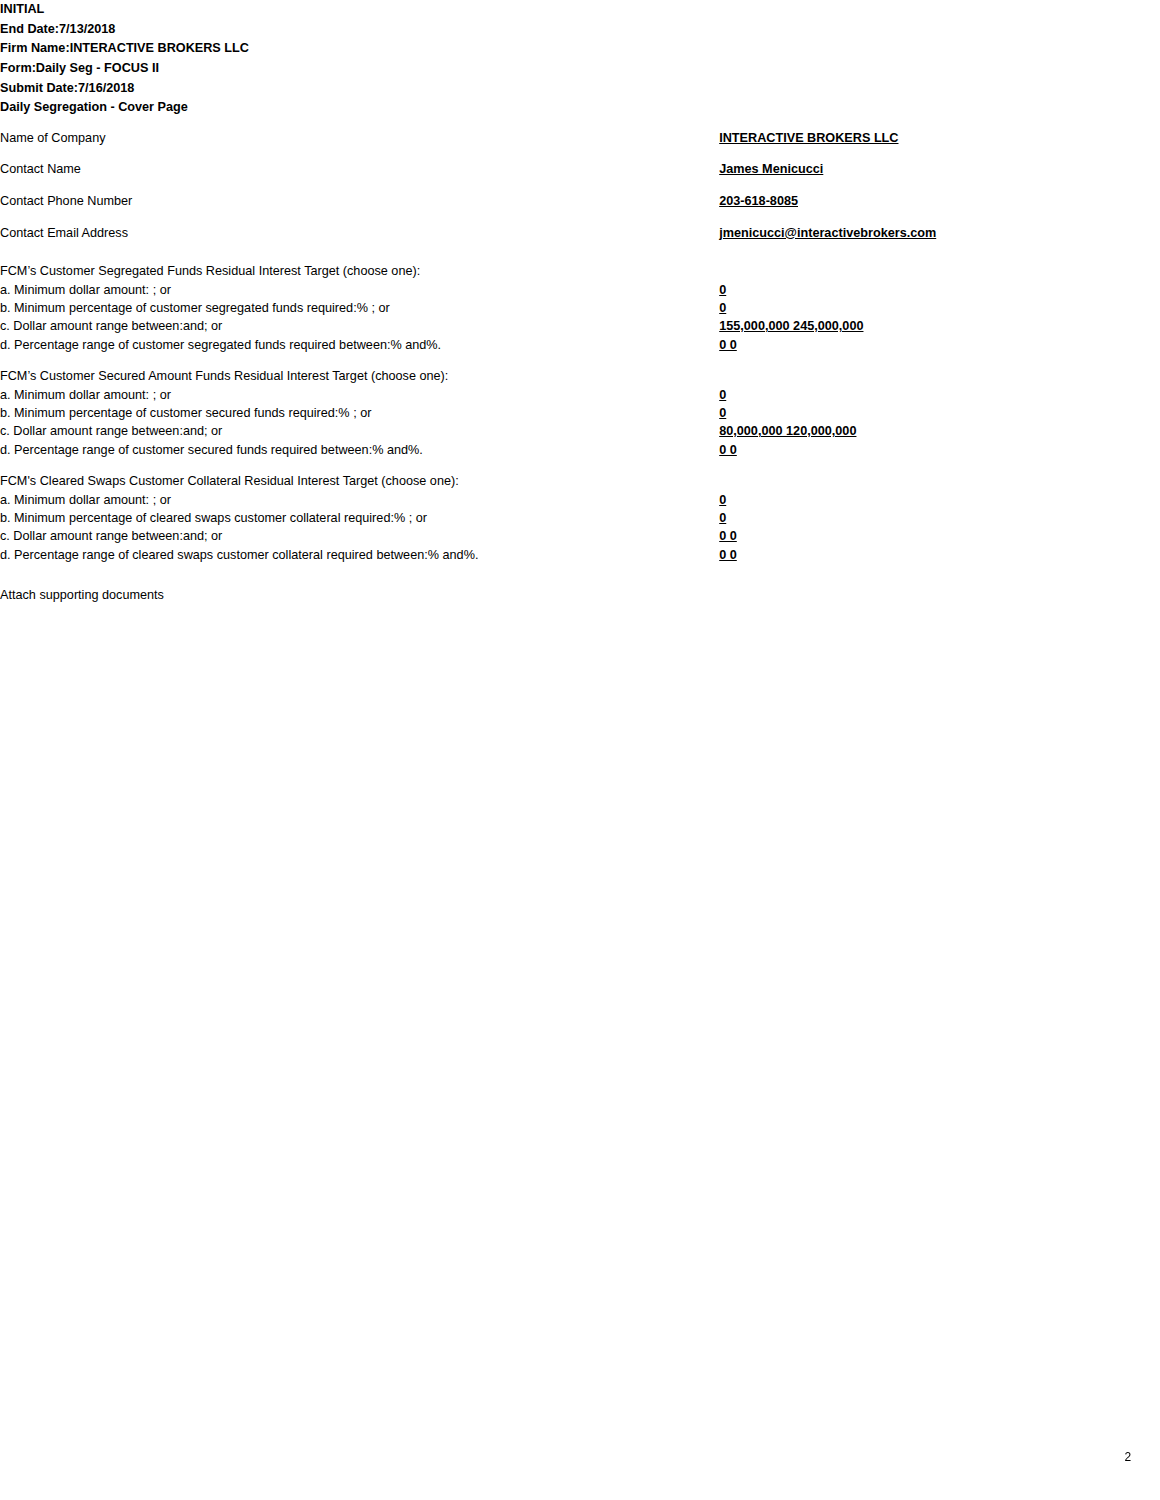INITIAL
End Date:7/13/2018
Firm Name:INTERACTIVE BROKERS LLC
Form:Daily Seg - FOCUS II
Submit Date:7/16/2018
Daily Segregation - Cover Page
| Name of Company | INTERACTIVE BROKERS LLC |
| Contact Name | James Menicucci |
| Contact Phone Number | 203-618-8085 |
| Contact Email Address | jmenicucci@interactivebrokers.com |
FCM’s Customer Segregated Funds Residual Interest Target (choose one):
a. Minimum dollar amount: ; or 0
b. Minimum percentage of customer segregated funds required:% ; or 0
c. Dollar amount range between:and; or 155,000,000 245,000,000
d. Percentage range of customer segregated funds required between:% and%. 0 0
FCM’s Customer Secured Amount Funds Residual Interest Target (choose one):
a. Minimum dollar amount: ; or 0
b. Minimum percentage of customer secured funds required:% ; or 0
c. Dollar amount range between:and; or 80,000,000 120,000,000
d. Percentage range of customer secured funds required between:% and%. 0 0
FCM's Cleared Swaps Customer Collateral Residual Interest Target (choose one):
a. Minimum dollar amount: ; or 0
b. Minimum percentage of cleared swaps customer collateral required:% ; or 0
c. Dollar amount range between:and; or 0 0
d. Percentage range of cleared swaps customer collateral required between:% and%. 0 0
Attach supporting documents
2